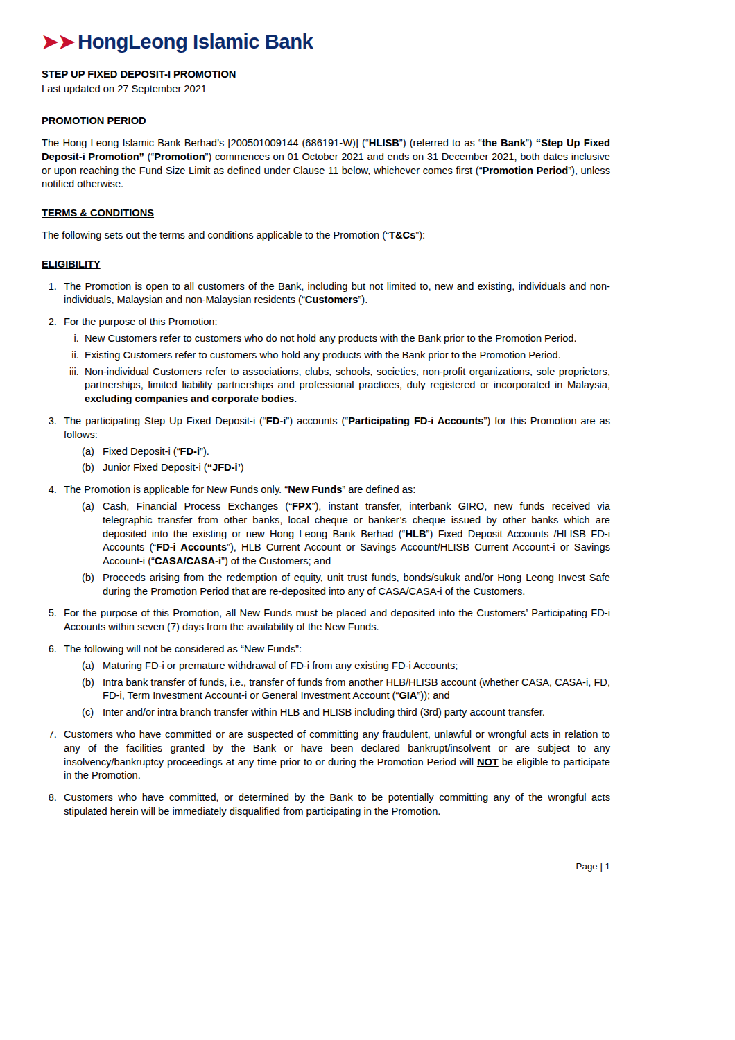➤➤HongLeong Islamic Bank
STEP UP FIXED DEPOSIT-i PROMOTION
Last updated on 27 September 2021
PROMOTION PERIOD
The Hong Leong Islamic Bank Berhad’s [200501009144 (686191-W)] (“HLISB”) (referred to as “the Bank”) “Step Up Fixed Deposit-i Promotion” (“Promotion”) commences on 01 October 2021 and ends on 31 December 2021, both dates inclusive or upon reaching the Fund Size Limit as defined under Clause 11 below, whichever comes first (“Promotion Period”), unless notified otherwise.
TERMS & CONDITIONS
The following sets out the terms and conditions applicable to the Promotion (“T&Cs”):
ELIGIBILITY
The Promotion is open to all customers of the Bank, including but not limited to, new and existing, individuals and non-individuals, Malaysian and non-Malaysian residents (“Customers”).
For the purpose of this Promotion:
New Customers refer to customers who do not hold any products with the Bank prior to the Promotion Period.
Existing Customers refer to customers who hold any products with the Bank prior to the Promotion Period.
Non-individual Customers refer to associations, clubs, schools, societies, non-profit organizations, sole proprietors, partnerships, limited liability partnerships and professional practices, duly registered or incorporated in Malaysia, excluding companies and corporate bodies.
The participating Step Up Fixed Deposit-i (“FD-i”) accounts (“Participating FD-i Accounts”) for this Promotion are as follows:
(a) Fixed Deposit-i (“FD-i”).
(b) Junior Fixed Deposit-i (“JFD-i’)
The Promotion is applicable for New Funds only. “New Funds” are defined as:
(a) Cash, Financial Process Exchanges (“FPX”), instant transfer, interbank GIRO, new funds received via telegraphic transfer from other banks, local cheque or banker’s cheque issued by other banks which are deposited into the existing or new Hong Leong Bank Berhad (“HLB”) Fixed Deposit Accounts /HLISB FD-i Accounts (“FD-i Accounts”), HLB Current Account or Savings Account/HLISB Current Account-i or Savings Account-i (“CASA/CASA-i”) of the Customers; and
(b) Proceeds arising from the redemption of equity, unit trust funds, bonds/sukuk and/or Hong Leong Invest Safe during the Promotion Period that are re-deposited into any of CASA/CASA-i of the Customers.
For the purpose of this Promotion, all New Funds must be placed and deposited into the Customers’ Participating FD-i Accounts within seven (7) days from the availability of the New Funds.
The following will not be considered as “New Funds”:
(a) Maturing FD-i or premature withdrawal of FD-i from any existing FD-i Accounts;
(b) Intra bank transfer of funds, i.e., transfer of funds from another HLB/HLISB account (whether CASA, CASA-i, FD, FD-i, Term Investment Account-i or General Investment Account (“GIA”)); and
(c) Inter and/or intra branch transfer within HLB and HLISB including third (3rd) party account transfer.
Customers who have committed or are suspected of committing any fraudulent, unlawful or wrongful acts in relation to any of the facilities granted by the Bank or have been declared bankrupt/insolvent or are subject to any insolvency/bankruptcy proceedings at any time prior to or during the Promotion Period will NOT be eligible to participate in the Promotion.
Customers who have committed, or determined by the Bank to be potentially committing any of the wrongful acts stipulated herein will be immediately disqualified from participating in the Promotion.
Page | 1